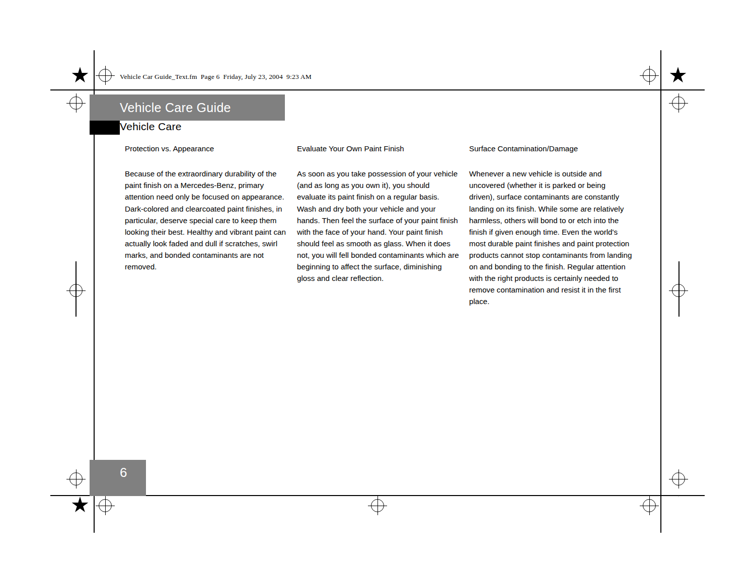Vehicle Car Guide_Text.fm Page 6 Friday, July 23, 2004 9:23 AM
Vehicle Care Guide
Vehicle Care
Protection vs. Appearance
Because of the extraordinary durability of the paint finish on a Mercedes-Benz, primary attention need only be focused on appearance. Dark-colored and clearcoated paint finishes, in particular, deserve special care to keep them looking their best. Healthy and vibrant paint can actually look faded and dull if scratches, swirl marks, and bonded contaminants are not removed.
Evaluate Your Own Paint Finish
As soon as you take possession of your vehicle (and as long as you own it), you should evaluate its paint finish on a regular basis. Wash and dry both your vehicle and your hands. Then feel the surface of your paint finish with the face of your hand. Your paint finish should feel as smooth as glass. When it does not, you will fell bonded contaminants which are beginning to affect the surface, diminishing gloss and clear reflection.
Surface Contamination/Damage
Whenever a new vehicle is outside and uncovered (whether it is parked or being driven), surface contaminants are constantly landing on its finish. While some are relatively harmless, others will bond to or etch into the finish if given enough time. Even the world's most durable paint finishes and paint protection products cannot stop contaminants from landing on and bonding to the finish. Regular attention with the right products is certainly needed to remove contamination and resist it in the first place.
6